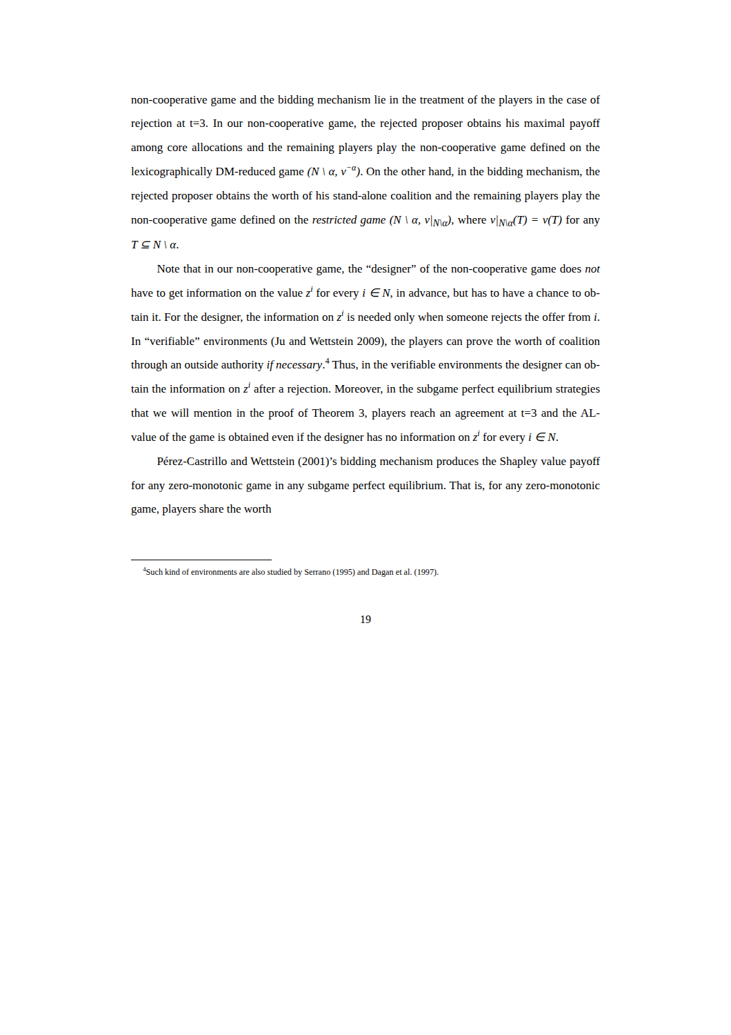non-cooperative game and the bidding mechanism lie in the treatment of the players in the case of rejection at t=3. In our non-cooperative game, the rejected proposer obtains his maximal payoff among core allocations and the remaining players play the non-cooperative game defined on the lexicographically DM-reduced game (N \ α, v−α). On the other hand, in the bidding mechanism, the rejected proposer obtains the worth of his stand-alone coalition and the remaining players play the non-cooperative game defined on the restricted game (N \ α, v|N\α), where v|N\α(T) = v(T) for any T ⊆ N \ α.
Note that in our non-cooperative game, the “designer” of the non-cooperative game does not have to get information on the value zi for every i ∈ N, in advance, but has to have a chance to obtain it. For the designer, the information on zi is needed only when someone rejects the offer from i. In “verifiable” environments (Ju and Wettstein 2009), the players can prove the worth of coalition through an outside authority if necessary.4 Thus, in the verifiable environments the designer can obtain the information on zi after a rejection. Moreover, in the subgame perfect equilibrium strategies that we will mention in the proof of Theorem 3, players reach an agreement at t=3 and the AL-value of the game is obtained even if the designer has no information on zi for every i ∈ N.
Pérez-Castrillo and Wettstein (2001)’s bidding mechanism produces the Shapley value payoff for any zero-monotonic game in any subgame perfect equilibrium. That is, for any zero-monotonic game, players share the worth
4Such kind of environments are also studied by Serrano (1995) and Dagan et al. (1997).
19